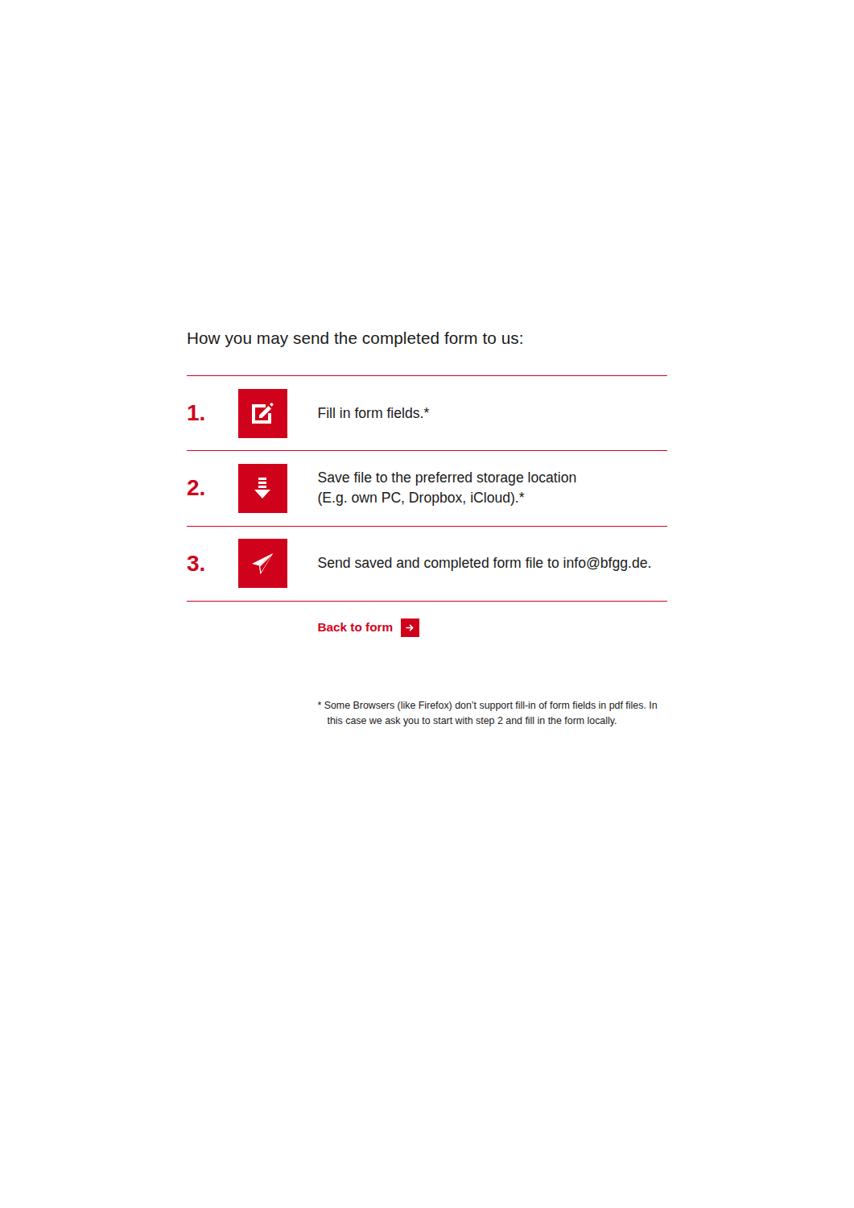How you may send the completed form to us:
| 1. | | Fill in form fields.* |
| 2. | | Save file to the preferred storage location (E.g. own PC, Dropbox, iCloud).* |
| 3. | | Send saved and completed form file to info@bfgg.de. |
Back to form
* Some Browsers (like Firefox) don’t support fill-in of form fields in pdf files. In this case we ask you to start with step 2 and fill in the form locally.